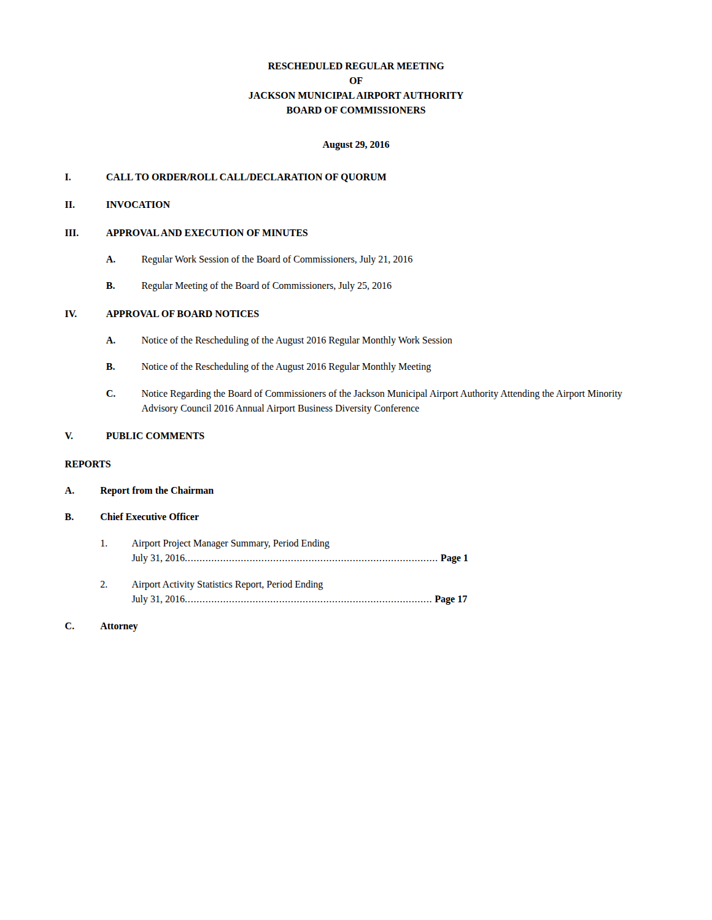RESCHEDULED REGULAR MEETING
OF
JACKSON MUNICIPAL AIRPORT AUTHORITY
BOARD OF COMMISSIONERS
August 29, 2016
I. Call to Order/Roll Call/Declaration of Quorum
II. Invocation
III. Approval and Execution of Minutes
A. Regular Work Session of the Board of Commissioners, July 21, 2016
B. Regular Meeting of the Board of Commissioners, July 25, 2016
IV. Approval of Board Notices
A. Notice of the Rescheduling of the August 2016 Regular Monthly Work Session
B. Notice of the Rescheduling of the August 2016 Regular Monthly Meeting
C. Notice Regarding the Board of Commissioners of the Jackson Municipal Airport Authority Attending the Airport Minority Advisory Council 2016 Annual Airport Business Diversity Conference
V. Public Comments
Reports
A. Report from the Chairman
B. Chief Executive Officer
1. Airport Project Manager Summary, Period Ending
July 31, 2016...................................................................................... Page 1
2. Airport Activity Statistics Report, Period Ending
July 31, 2016.................................................................................... Page 17
C. Attorney